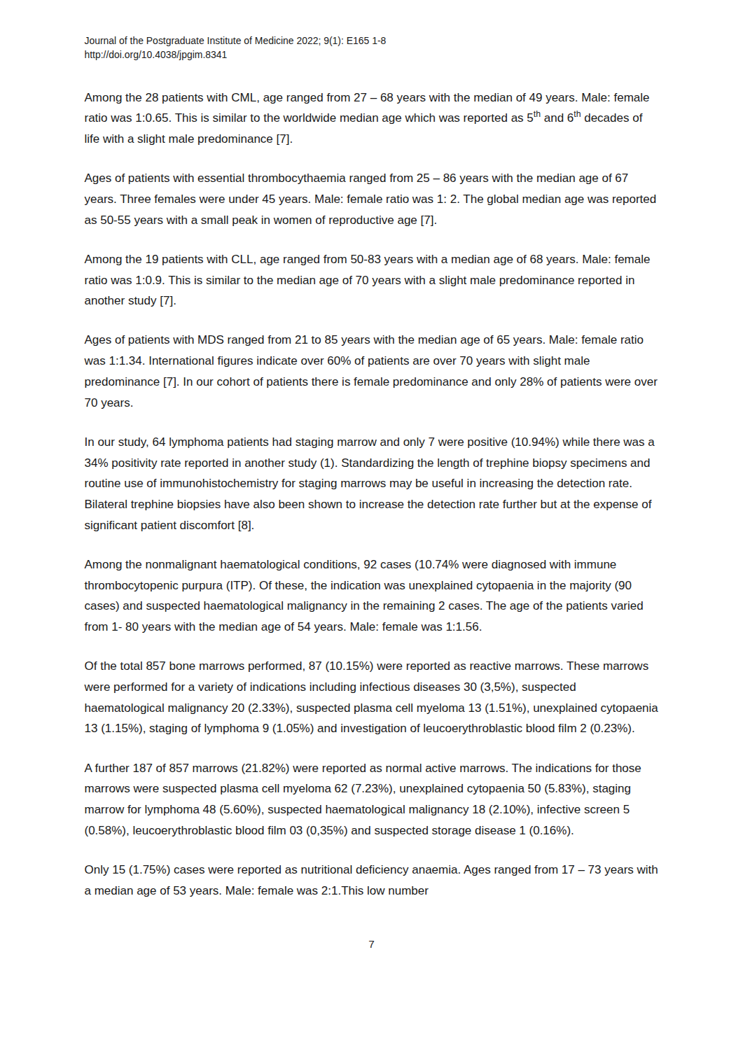Journal of the Postgraduate Institute of Medicine 2022; 9(1): E165 1-8
http://doi.org/10.4038/jpgim.8341
Among the 28 patients with CML, age ranged from 27 – 68 years with the median of 49 years. Male: female ratio was 1:0.65. This is similar to the worldwide median age which was reported as 5th and 6th decades of life with a slight male predominance [7].
Ages of patients with essential thrombocythaemia ranged from 25 – 86 years with the median age of 67 years. Three females were under 45 years. Male: female ratio was 1: 2. The global median age was reported as 50-55 years with a small peak in women of reproductive age [7].
Among the 19 patients with CLL, age ranged from 50-83 years with a median age of 68 years. Male: female ratio was 1:0.9. This is similar to the median age of 70 years with a slight male predominance reported in another study [7].
Ages of patients with MDS ranged from 21 to 85 years with the median age of 65 years. Male: female ratio was 1:1.34. International figures indicate over 60% of patients are over 70 years with slight male predominance [7]. In our cohort of patients there is female predominance and only 28% of patients were over 70 years.
In our study, 64 lymphoma patients had staging marrow and only 7 were positive (10.94%) while there was a 34% positivity rate reported in another study (1). Standardizing the length of trephine biopsy specimens and routine use of immunohistochemistry for staging marrows may be useful in increasing the detection rate. Bilateral trephine biopsies have also been shown to increase the detection rate further but at the expense of significant patient discomfort [8].
Among the nonmalignant haematological conditions, 92 cases (10.74% were diagnosed with immune thrombocytopenic purpura (ITP). Of these, the indication was unexplained cytopaenia in the majority (90 cases) and suspected haematological malignancy in the remaining 2 cases. The age of the patients varied from 1- 80 years with the median age of 54 years. Male: female was 1:1.56.
Of the total 857 bone marrows performed, 87 (10.15%) were reported as reactive marrows. These marrows were performed for a variety of indications including infectious diseases 30 (3,5%), suspected haematological malignancy 20 (2.33%), suspected plasma cell myeloma 13 (1.51%), unexplained cytopaenia 13 (1.15%), staging of lymphoma 9 (1.05%) and investigation of leucoerythroblastic blood film 2 (0.23%).
A further 187 of 857 marrows (21.82%) were reported as normal active marrows. The indications for those marrows were suspected plasma cell myeloma 62 (7.23%), unexplained cytopaenia 50 (5.83%), staging marrow for lymphoma 48 (5.60%), suspected haematological malignancy 18 (2.10%), infective screen 5 (0.58%), leucoerythroblastic blood film 03 (0,35%) and suspected storage disease 1 (0.16%).
Only 15 (1.75%) cases were reported as nutritional deficiency anaemia. Ages ranged from 17 – 73 years with a median age of 53 years. Male: female was 2:1.This low number
7